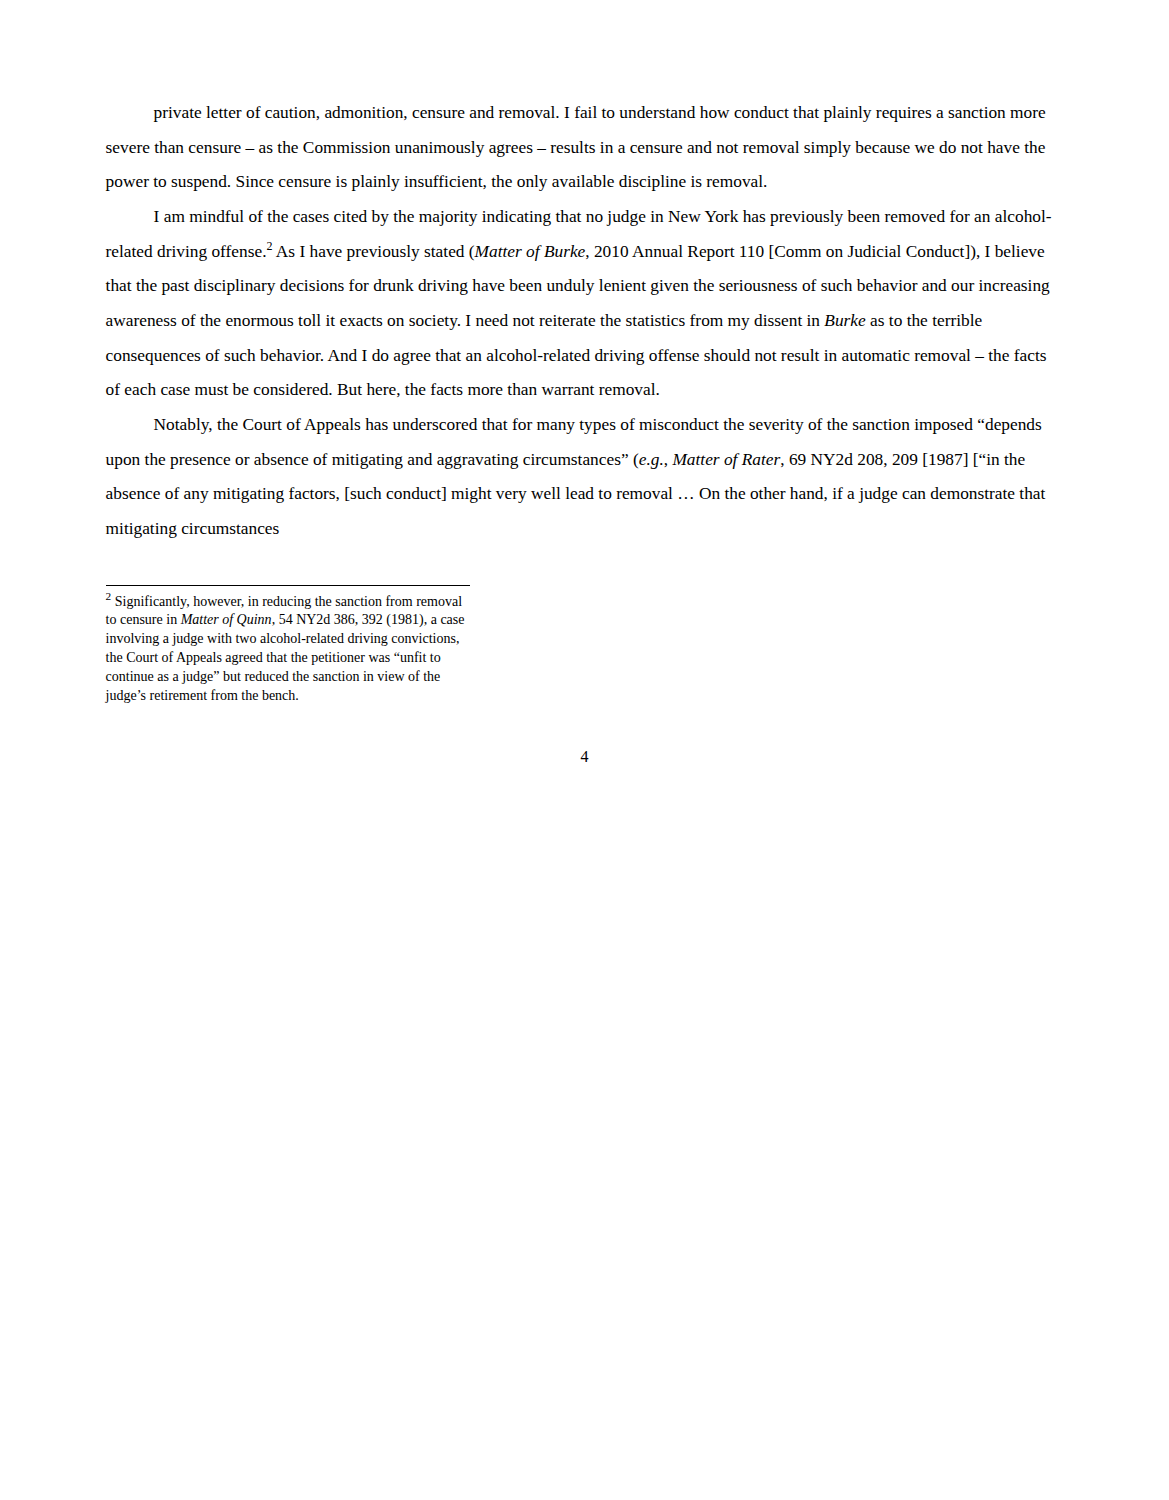private letter of caution, admonition, censure and removal. I fail to understand how conduct that plainly requires a sanction more severe than censure – as the Commission unanimously agrees – results in a censure and not removal simply because we do not have the power to suspend. Since censure is plainly insufficient, the only available discipline is removal.
I am mindful of the cases cited by the majority indicating that no judge in New York has previously been removed for an alcohol-related driving offense.2 As I have previously stated (Matter of Burke, 2010 Annual Report 110 [Comm on Judicial Conduct]), I believe that the past disciplinary decisions for drunk driving have been unduly lenient given the seriousness of such behavior and our increasing awareness of the enormous toll it exacts on society. I need not reiterate the statistics from my dissent in Burke as to the terrible consequences of such behavior. And I do agree that an alcohol-related driving offense should not result in automatic removal – the facts of each case must be considered. But here, the facts more than warrant removal.
Notably, the Court of Appeals has underscored that for many types of misconduct the severity of the sanction imposed “depends upon the presence or absence of mitigating and aggravating circumstances” (e.g., Matter of Rater, 69 NY2d 208, 209 [1987] [“in the absence of any mitigating factors, [such conduct] might very well lead to removal … On the other hand, if a judge can demonstrate that mitigating circumstances
2 Significantly, however, in reducing the sanction from removal to censure in Matter of Quinn, 54 NY2d 386, 392 (1981), a case involving a judge with two alcohol-related driving convictions, the Court of Appeals agreed that the petitioner was “unfit to continue as a judge” but reduced the sanction in view of the judge’s retirement from the bench.
4